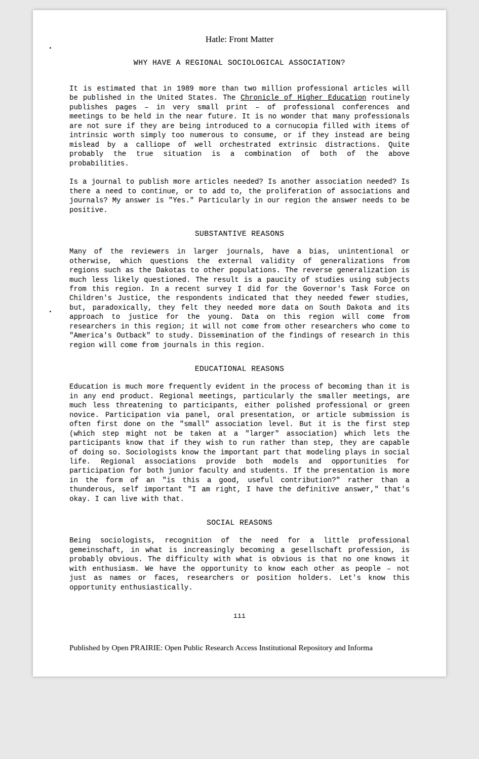. .
Hatle: Front Matter
WHY HAVE A REGIONAL SOCIOLOGICAL ASSOCIATION?
It is estimated that in 1989 more than two million professional articles will be published in the United States. The Chronicle of Higher Education routinely publishes pages – in very small print – of professional conferences and meetings to be held in the near future. It is no wonder that many professionals are not sure if they are being introduced to a cornucopia filled with items of intrinsic worth simply too numerous to consume, or if they instead are being mislead by a calliope of well orchestrated extrinsic distractions. Quite probably the true situation is a combination of both of the above probabilities.
Is a journal to publish more articles needed? Is another association needed? Is there a need to continue, or to add to, the proliferation of associations and journals? My answer is "Yes." Particularly in our region the answer needs to be positive.
SUBSTANTIVE REASONS
Many of the reviewers in larger journals, have a bias, unintentional or otherwise, which questions the external validity of generalizations from regions such as the Dakotas to other populations. The reverse generalization is much less likely questioned. The result is a paucity of studies using subjects from this region. In a recent survey I did for the Governor's Task Force on Children's Justice, the respondents indicated that they needed fewer studies, but, paradoxically, they felt they needed more data on South Dakota and its approach to justice for the young. Data on this region will come from researchers in this region; it will not come from other researchers who come to "America's Outback" to study. Dissemination of the findings of research in this region will come from journals in this region.
EDUCATIONAL REASONS
Education is much more frequently evident in the process of becoming than it is in any end product. Regional meetings, particularly the smaller meetings, are much less threatening to participants, either polished professional or green novice. Participation via panel, oral presentation, or article submission is often first done on the "small" association level. But it is the first step (which step might not be taken at a "larger" association) which lets the participants know that if they wish to run rather than step, they are capable of doing so. Sociologists know the important part that modeling plays in social life. Regional associations provide both models and opportunities for participation for both junior faculty and students. If the presentation is more in the form of an "is this a good, useful contribution?" rather than a thunderous, self important "I am right, I have the definitive answer," that's okay. I can live with that.
SOCIAL REASONS
Being sociologists, recognition of the need for a little professional gemeinschaft, in what is increasingly becoming a gesellschaft profession, is probably obvious. The difficulty with what is obvious is that no one knows it with enthusiasm. We have the opportunity to know each other as people – not just as names or faces, researchers or position holders. Let's know this opportunity enthusiastically.
iii
Published by Open PRAIRIE: Open Public Research Access Institutional Repository and Informa